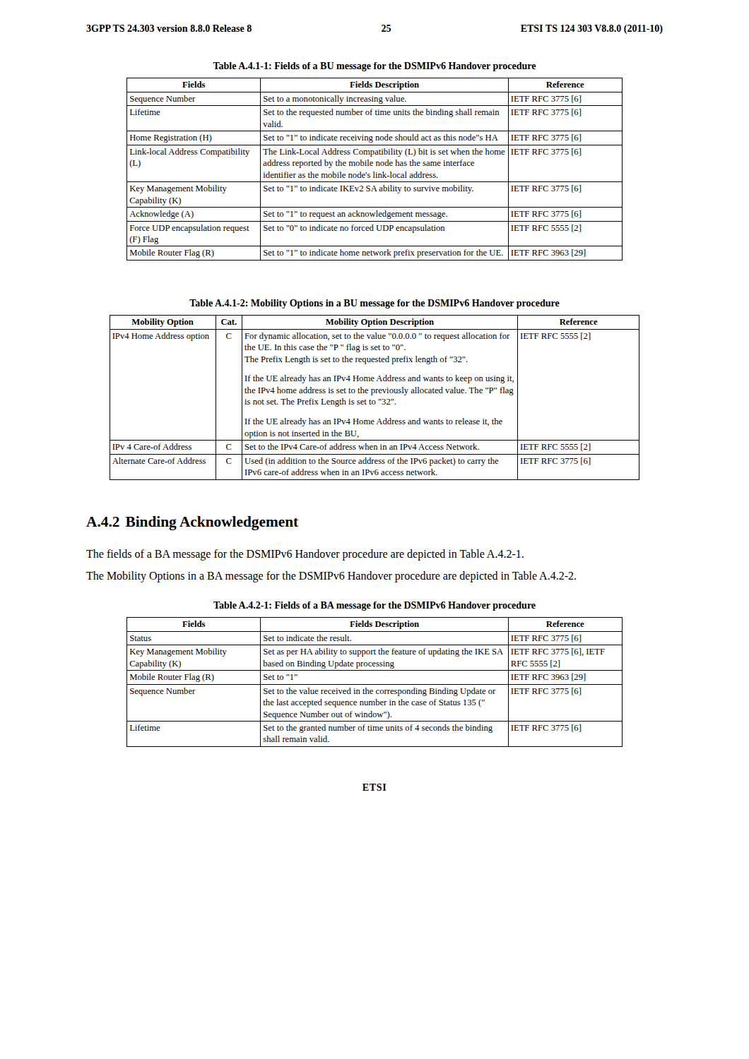3GPP TS 24.303 version 8.8.0 Release 8 25 ETSI TS 124 303 V8.8.0 (2011-10)
Table A.4.1-1: Fields of a BU message for the DSMIPv6 Handover procedure
| Fields | Fields Description | Reference |
| --- | --- | --- |
| Sequence Number | Set to a monotonically increasing value. | IETF RFC 3775 [6] |
| Lifetime | Set to the requested number of time units the binding shall remain valid. | IETF RFC 3775 [6] |
| Home Registration (H) | Set to "1" to indicate receiving node should act as this node"s HA | IETF RFC 3775 [6] |
| Link-local Address Compatibility (L) | The Link-Local Address Compatibility (L) bit is set when the home address reported by the mobile node has the same interface identifier as the mobile node's link-local address. | IETF RFC 3775 [6] |
| Key Management Mobility Capability (K) | Set to "1" to indicate IKEv2 SA ability to survive mobility. | IETF RFC 3775 [6] |
| Acknowledge (A) | Set to "1" to request an acknowledgement message. | IETF RFC 3775 [6] |
| Force UDP encapsulation request (F) Flag | Set to "0" to indicate no forced UDP encapsulation | IETF RFC 5555 [2] |
| Mobile Router Flag (R) | Set to "1" to indicate home network prefix preservation for the UE. | IETF RFC 3963 [29] |
Table A.4.1-2: Mobility Options in a BU message for the DSMIPv6 Handover procedure
| Mobility Option | Cat. | Mobility Option Description | Reference |
| --- | --- | --- | --- |
| IPv4 Home Address option | C | For dynamic allocation, set to the value "0.0.0.0 " to request allocation for the UE. In this case the "P " flag is set to "0". The Prefix Length is set to the requested prefix length of "32". If the UE already has an IPv4 Home Address and wants to keep on using it, the IPv4 home address is set to the previously allocated value. The "P" flag is not set. The Prefix Length is set to "32". If the UE already has an IPv4 Home Address and wants to release it, the option is not inserted in the BU, | IETF RFC 5555 [2] |
| IPv 4 Care-of Address | C | Set to the IPv4 Care-of address when in an IPv4 Access Network. | IETF RFC 5555 [2] |
| Alternate Care-of Address | C | Used (in addition to the Source address of the IPv6 packet) to carry the IPv6 care-of address when in an IPv6 access network. | IETF RFC 3775 [6] |
A.4.2 Binding Acknowledgement
The fields of a BA message for the DSMIPv6 Handover procedure are depicted in Table A.4.2-1.
The Mobility Options in a BA message for the DSMIPv6 Handover procedure are depicted in Table A.4.2-2.
Table A.4.2-1: Fields of a BA message for the DSMIPv6 Handover procedure
| Fields | Fields Description | Reference |
| --- | --- | --- |
| Status | Set to indicate the result. | IETF RFC 3775 [6] |
| Key Management Mobility Capability (K) | Set as per HA ability to support the feature of updating the IKE SA based on Binding Update processing | IETF RFC 3775 [6], IETF RFC 5555 [2] |
| Mobile Router Flag (R) | Set to "1" | IETF RFC 3963 [29] |
| Sequence Number | Set to the value received in the corresponding Binding Update or the last accepted sequence number in the case of Status 135 (" Sequence Number out of window"). | IETF RFC 3775 [6] |
| Lifetime | Set to the granted number of time units of 4 seconds the binding shall remain valid. | IETF RFC 3775 [6] |
ETSI